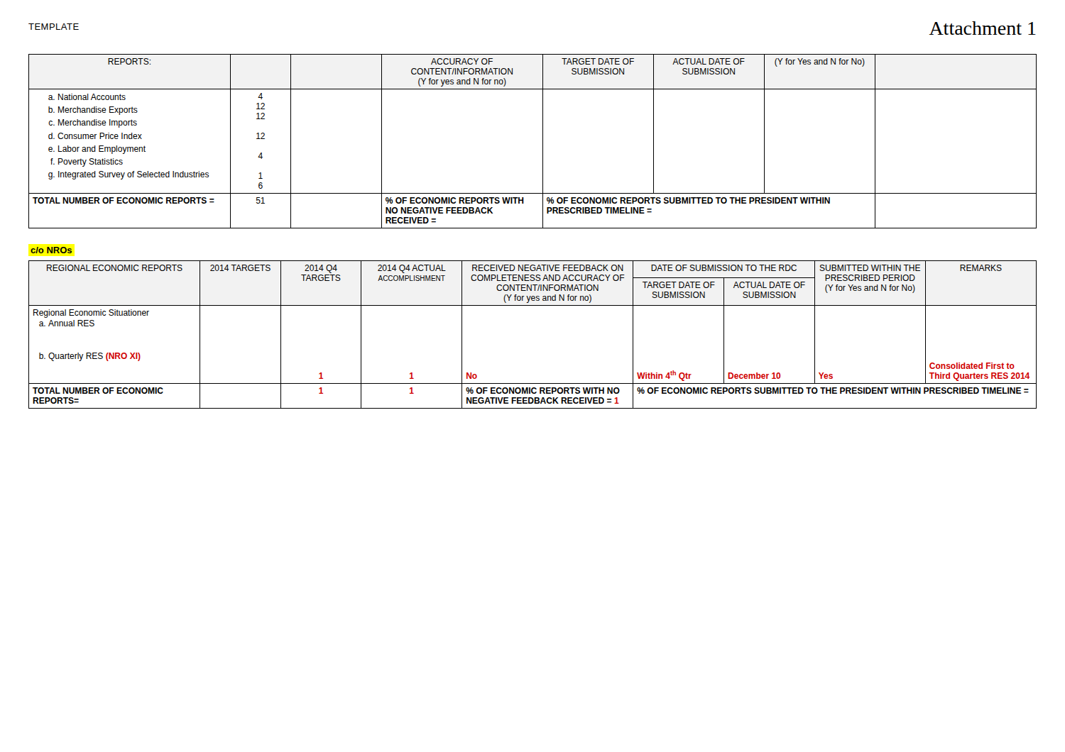TEMPLATE Attachment 1
| REPORTS: | | | ACCURACY OF CONTENT/INFORMATION (Y for yes and N for no) | TARGET DATE OF SUBMISSION | ACTUAL DATE OF SUBMISSION | (Y for Yes and N for No) | |
| --- | --- | --- | --- | --- | --- | --- | --- |
| National Accounts Merchandise Exports Merchandise Imports Consumer Price Index Labor and Employment Poverty Statistics Integrated Survey of Selected Industries | 4 12 12 12 4 1 6 | | | | | | |
| TOTAL NUMBER OF ECONOMIC REPORTS = | 51 | | % OF ECONOMIC REPORTS WITH NO NEGATIVE FEEDBACK RECEIVED = | % OF ECONOMIC REPORTS SUBMITTED TO THE PRESIDENT WITHIN PRESCRIBED TIMELINE = | |
c/o NROs
| REGIONAL ECONOMIC REPORTS | 2014 TARGETS | 2014 Q4 TARGETS | 2014 Q4 ACTUAL ACCOMPLISHMENT | RECEIVED NEGATIVE FEEDBACK ON COMPLETENESS AND ACCURACY OF CONTENT/INFORMATION (Y for yes and N for no) | DATE OF SUBMISSION TO THE RDC | SUBMITTED WITHIN THE PRESCRIBED PERIOD (Y for Yes and N for No) | REMARKS |
| --- | --- | --- | --- | --- | --- | --- | --- |
| TARGET DATE OF SUBMISSION | ACTUAL DATE OF SUBMISSION |
| Regional Economic Situationer Annual RES Quarterly RES (NRO XI) | | 1 | 1 | No | Within 4 th Qtr | December 10 | Yes | Consolidated First to Third Quarters RES 2014 |
| TOTAL NUMBER OF ECONOMIC REPORTS= | | 1 | 1 | % OF ECONOMIC REPORTS WITH NO NEGATIVE FEEDBACK RECEIVED = 1 | % OF ECONOMIC REPORTS SUBMITTED TO THE PRESIDENT WITHIN PRESCRIBED TIMELINE = |